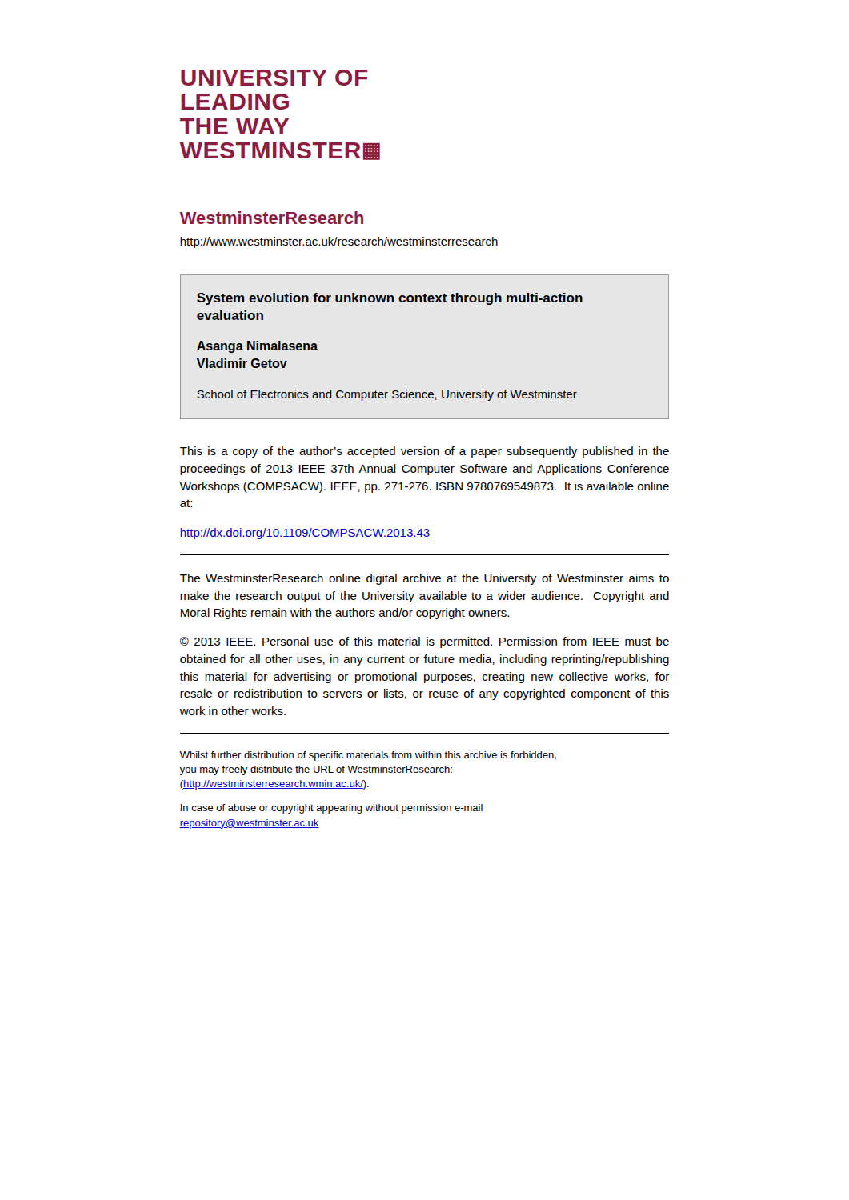UNIVERSITY OF LEADING THE WAY WESTMINSTER▦
WestminsterResearch
http://www.westminster.ac.uk/research/westminsterresearch
System evolution for unknown context through multi-action evaluation
Asanga Nimalasena
Vladimir Getov
School of Electronics and Computer Science, University of Westminster
This is a copy of the author’s accepted version of a paper subsequently published in the proceedings of 2013 IEEE 37th Annual Computer Software and Applications Conference Workshops (COMPSACW). IEEE, pp. 271-276. ISBN 9780769549873. It is available online at:
http://dx.doi.org/10.1109/COMPSACW.2013.43
The WestminsterResearch online digital archive at the University of Westminster aims to make the research output of the University available to a wider audience. Copyright and Moral Rights remain with the authors and/or copyright owners.
© 2013 IEEE. Personal use of this material is permitted. Permission from IEEE must be obtained for all other uses, in any current or future media, including reprinting/republishing this material for advertising or promotional purposes, creating new collective works, for resale or redistribution to servers or lists, or reuse of any copyrighted component of this work in other works.
Whilst further distribution of specific materials from within this archive is forbidden,
you may freely distribute the URL of WestminsterResearch:
(http://westminsterresearch.wmin.ac.uk/).
In case of abuse or copyright appearing without permission e-mail
repository@westminster.ac.uk